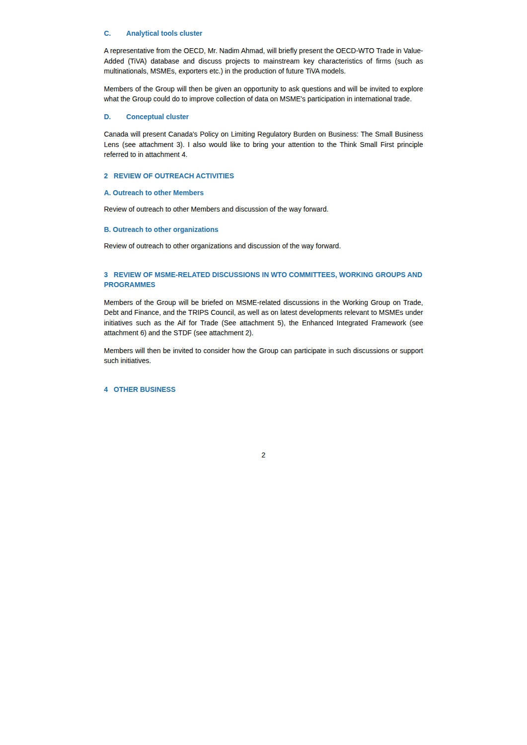C. Analytical tools cluster
A representative from the OECD, Mr. Nadim Ahmad, will briefly present the OECD-WTO Trade in Value-Added (TiVA) database and discuss projects to mainstream key characteristics of firms (such as multinationals, MSMEs, exporters etc.) in the production of future TiVA models.
Members of the Group will then be given an opportunity to ask questions and will be invited to explore what the Group could do to improve collection of data on MSME's participation in international trade.
D. Conceptual cluster
Canada will present Canada's Policy on Limiting Regulatory Burden on Business: The Small Business Lens (see attachment 3). I also would like to bring your attention to the Think Small First principle referred to in attachment 4.
2 REVIEW OF OUTREACH ACTIVITIES
A. Outreach to other Members
Review of outreach to other Members and discussion of the way forward.
B. Outreach to other organizations
Review of outreach to other organizations and discussion of the way forward.
3 REVIEW OF MSME-RELATED DISCUSSIONS IN WTO COMMITTEES, WORKING GROUPS AND PROGRAMMES
Members of the Group will be briefed on MSME-related discussions in the Working Group on Trade, Debt and Finance, and the TRIPS Council, as well as on latest developments relevant to MSMEs under initiatives such as the Aif for Trade (See attachment 5), the Enhanced Integrated Framework (see attachment 6) and the STDF (see attachment 2).
Members will then be invited to consider how the Group can participate in such discussions or support such initiatives.
4 OTHER BUSINESS
2